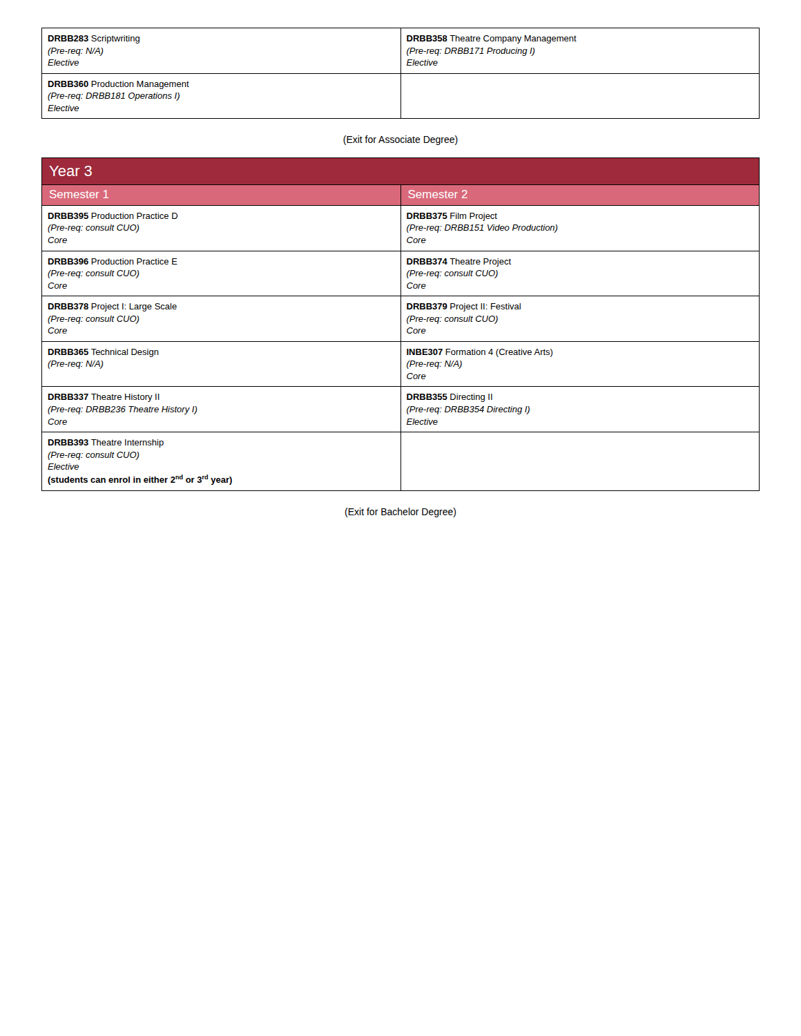| DRBB283 Scriptwriting (Pre-req: N/A) Elective | DRBB358 Theatre Company Management (Pre-req: DRBB171 Producing I) Elective |
| DRBB360 Production Management (Pre-req: DRBB181 Operations I) Elective | |
(Exit for Associate Degree)
| Year 3 |
| Semester 1 | Semester 2 |
| DRBB395 Production Practice D (Pre-req: consult CUO) Core | DRBB375 Film Project (Pre-req: DRBB151 Video Production) Core |
| DRBB396 Production Practice E (Pre-req: consult CUO) Core | DRBB374 Theatre Project (Pre-req: consult CUO) Core |
| DRBB378 Project I: Large Scale (Pre-req: consult CUO) Core | DRBB379 Project II: Festival (Pre-req: consult CUO) Core |
| DRBB365 Technical Design (Pre-req: N/A) | INBE307 Formation 4 (Creative Arts) (Pre-req: N/A) Core |
| DRBB337 Theatre History II (Pre-req: DRBB236 Theatre History I) Core | DRBB355 Directing II (Pre-req: DRBB354 Directing I) Elective |
| DRBB393 Theatre Internship (Pre-req: consult CUO) Elective (students can enrol in either 2 nd or 3 rd year) | |
(Exit for Bachelor Degree)